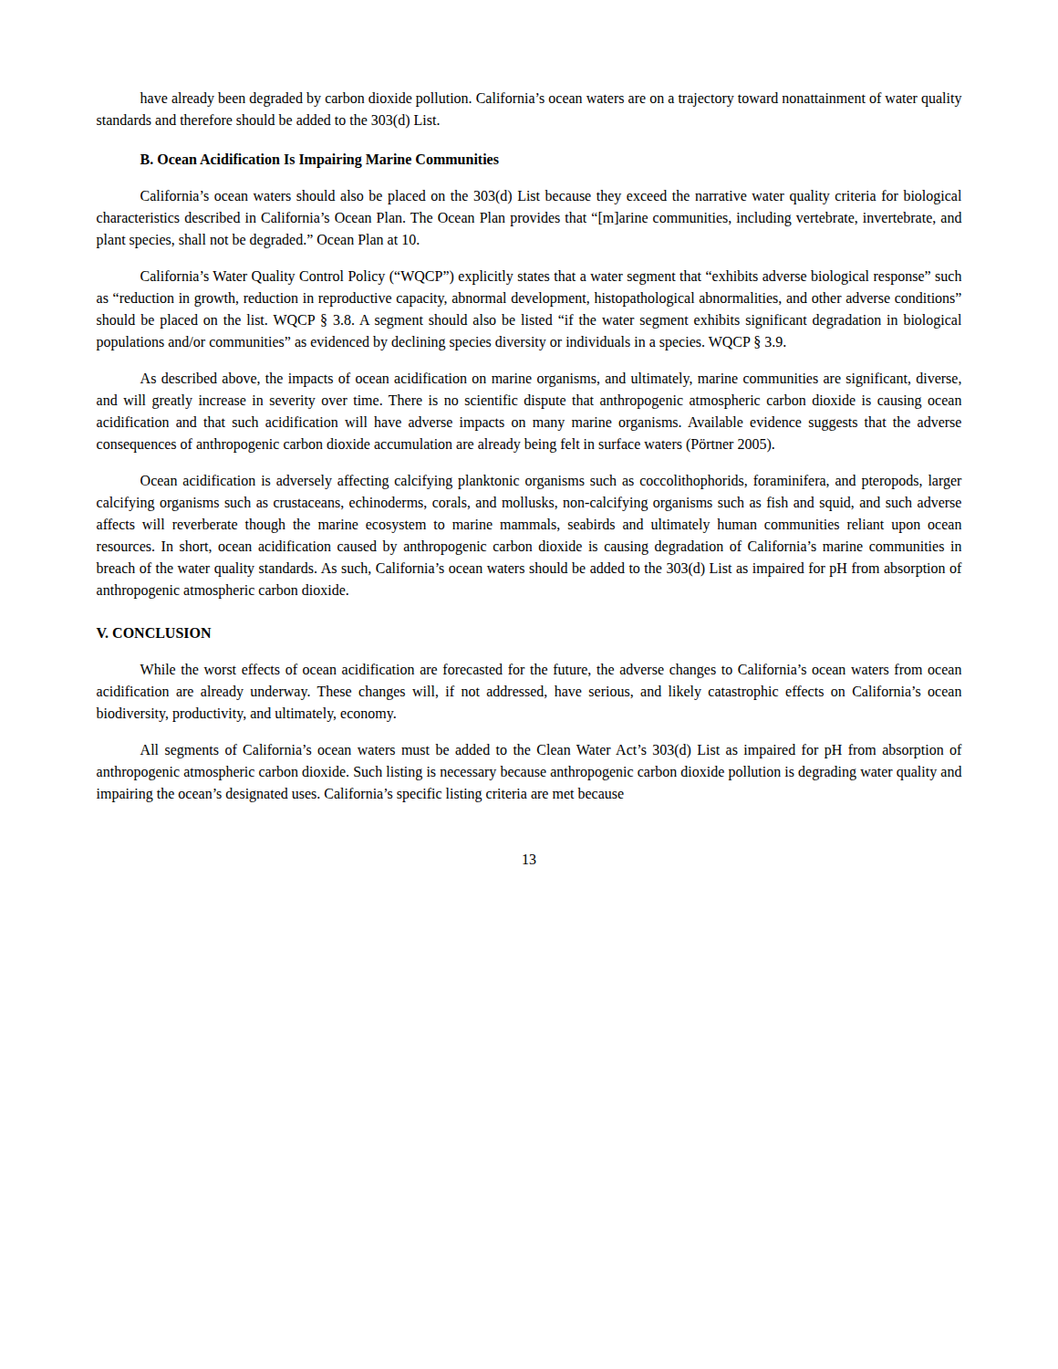have already been degraded by carbon dioxide pollution. California’s ocean waters are on a trajectory toward nonattainment of water quality standards and therefore should be added to the 303(d) List.
B. Ocean Acidification Is Impairing Marine Communities
California’s ocean waters should also be placed on the 303(d) List because they exceed the narrative water quality criteria for biological characteristics described in California’s Ocean Plan. The Ocean Plan provides that “[m]arine communities, including vertebrate, invertebrate, and plant species, shall not be degraded.” Ocean Plan at 10.
California’s Water Quality Control Policy (“WQCP”) explicitly states that a water segment that “exhibits adverse biological response” such as “reduction in growth, reduction in reproductive capacity, abnormal development, histopathological abnormalities, and other adverse conditions” should be placed on the list. WQCP § 3.8. A segment should also be listed “if the water segment exhibits significant degradation in biological populations and/or communities” as evidenced by declining species diversity or individuals in a species. WQCP § 3.9.
As described above, the impacts of ocean acidification on marine organisms, and ultimately, marine communities are significant, diverse, and will greatly increase in severity over time. There is no scientific dispute that anthropogenic atmospheric carbon dioxide is causing ocean acidification and that such acidification will have adverse impacts on many marine organisms. Available evidence suggests that the adverse consequences of anthropogenic carbon dioxide accumulation are already being felt in surface waters (Pörtner 2005).
Ocean acidification is adversely affecting calcifying planktonic organisms such as coccolithophorids, foraminifera, and pteropods, larger calcifying organisms such as crustaceans, echinoderms, corals, and mollusks, non-calcifying organisms such as fish and squid, and such adverse affects will reverberate though the marine ecosystem to marine mammals, seabirds and ultimately human communities reliant upon ocean resources. In short, ocean acidification caused by anthropogenic carbon dioxide is causing degradation of California’s marine communities in breach of the water quality standards. As such, California’s ocean waters should be added to the 303(d) List as impaired for pH from absorption of anthropogenic atmospheric carbon dioxide.
V. CONCLUSION
While the worst effects of ocean acidification are forecasted for the future, the adverse changes to California’s ocean waters from ocean acidification are already underway. These changes will, if not addressed, have serious, and likely catastrophic effects on California’s ocean biodiversity, productivity, and ultimately, economy.
All segments of California’s ocean waters must be added to the Clean Water Act’s 303(d) List as impaired for pH from absorption of anthropogenic atmospheric carbon dioxide. Such listing is necessary because anthropogenic carbon dioxide pollution is degrading water quality and impairing the ocean’s designated uses. California’s specific listing criteria are met because
13